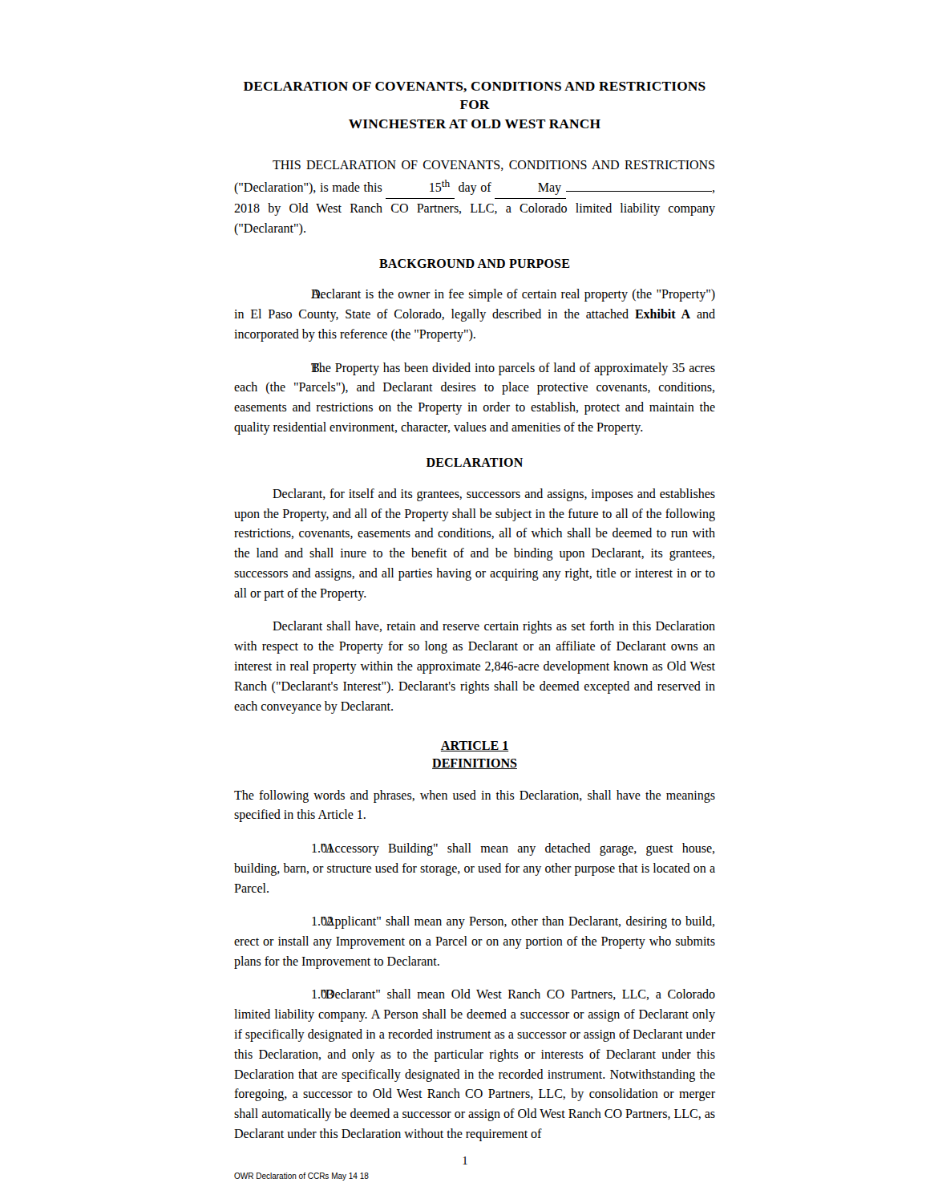DECLARATION OF COVENANTS, CONDITIONS AND RESTRICTIONS FOR
WINCHESTER AT OLD WEST RANCH
THIS DECLARATION OF COVENANTS, CONDITIONS AND RESTRICTIONS ("Declaration"), is made this 15th day of May , 2018 by Old West Ranch CO Partners, LLC, a Colorado limited liability company ("Declarant").
BACKGROUND AND PURPOSE
A. Declarant is the owner in fee simple of certain real property (the "Property") in El Paso County, State of Colorado, legally described in the attached Exhibit A and incorporated by this reference (the "Property").
B. The Property has been divided into parcels of land of approximately 35 acres each (the "Parcels"), and Declarant desires to place protective covenants, conditions, easements and restrictions on the Property in order to establish, protect and maintain the quality residential environment, character, values and amenities of the Property.
DECLARATION
Declarant, for itself and its grantees, successors and assigns, imposes and establishes upon the Property, and all of the Property shall be subject in the future to all of the following restrictions, covenants, easements and conditions, all of which shall be deemed to run with the land and shall inure to the benefit of and be binding upon Declarant, its grantees, successors and assigns, and all parties having or acquiring any right, title or interest in or to all or part of the Property.
Declarant shall have, retain and reserve certain rights as set forth in this Declaration with respect to the Property for so long as Declarant or an affiliate of Declarant owns an interest in real property within the approximate 2,846-acre development known as Old West Ranch ("Declarant's Interest"). Declarant's rights shall be deemed excepted and reserved in each conveyance by Declarant.
ARTICLE 1 DEFINITIONS
The following words and phrases, when used in this Declaration, shall have the meanings specified in this Article 1.
1.01"Accessory Building" shall mean any detached garage, guest house, building, barn, or structure used for storage, or used for any other purpose that is located on a Parcel.
1.02"Applicant" shall mean any Person, other than Declarant, desiring to build, erect or install any Improvement on a Parcel or on any portion of the Property who submits plans for the Improvement to Declarant.
1.03"Declarant" shall mean Old West Ranch CO Partners, LLC, a Colorado limited liability company. A Person shall be deemed a successor or assign of Declarant only if specifically designated in a recorded instrument as a successor or assign of Declarant under this Declaration, and only as to the particular rights or interests of Declarant under this Declaration that are specifically designated in the recorded instrument. Notwithstanding the foregoing, a successor to Old West Ranch CO Partners, LLC, by consolidation or merger shall automatically be deemed a successor or assign of Old West Ranch CO Partners, LLC, as Declarant under this Declaration without the requirement of
1
OWR Declaration of CCRs May 14 18